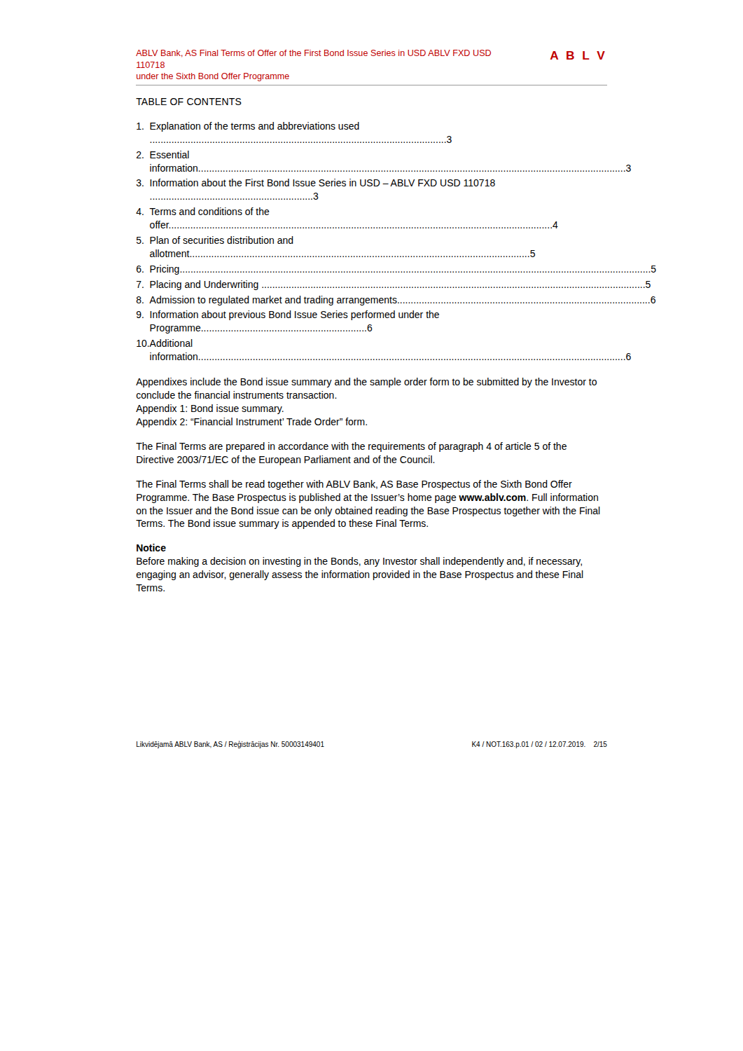ABLV Bank, AS Final Terms of Offer of the First Bond Issue Series in USD ABLV FXD USD 110718
under the Sixth Bond Offer Programme
A B L V
TABLE OF CONTENTS
| 1. | Explanation of the terms and abbreviations used ............................................................................................................. 3 |
| 2. | Essential information ............................................................................................................................................................. 3 |
| 3. | Information about the First Bond Issue Series in USD – ABLV FXD USD 110718 ............................................................ 3 |
| 4. | Terms and conditions of the offer ............................................................................................................................................. 4 |
| 5. | Plan of securities distribution and allotment ............................................................................................................................. 5 |
| 6. | Pricing ............................................................................................................................................................................. 5 |
| 7. | Placing and Underwriting ............................................................................................................................................. 5 |
| 8. | Admission to regulated market and trading arrangements ............................................................................................. 6 |
| 9. | Information about previous Bond Issue Series performed under the Programme ............................................................. 6 |
| 10. | Additional information ............................................................................................................................................................. 6 |
Appendixes include the Bond issue summary and the sample order form to be submitted by the Investor to conclude the financial instruments transaction.
Appendix 1: Bond issue summary.
Appendix 2: “Financial Instrument’ Trade Order” form.
The Final Terms are prepared in accordance with the requirements of paragraph 4 of article 5 of the Directive 2003/71/EC of the European Parliament and of the Council.
The Final Terms shall be read together with ABLV Bank, AS Base Prospectus of the Sixth Bond Offer Programme. The Base Prospectus is published at the Issuer’s home page www.ablv.com. Full information on the Issuer and the Bond issue can be only obtained reading the Base Prospectus together with the Final Terms. The Bond issue summary is appended to these Final Terms.
Notice
Before making a decision on investing in the Bonds, any Investor shall independently and, if necessary, engaging an advisor, generally assess the information provided in the Base Prospectus and these Final Terms.
Likvidējamā ABLV Bank, AS / Reģistrācijas Nr. 50003149401
K4 / NOT.163.p.01 / 02 / 12.07.2019. 2/15